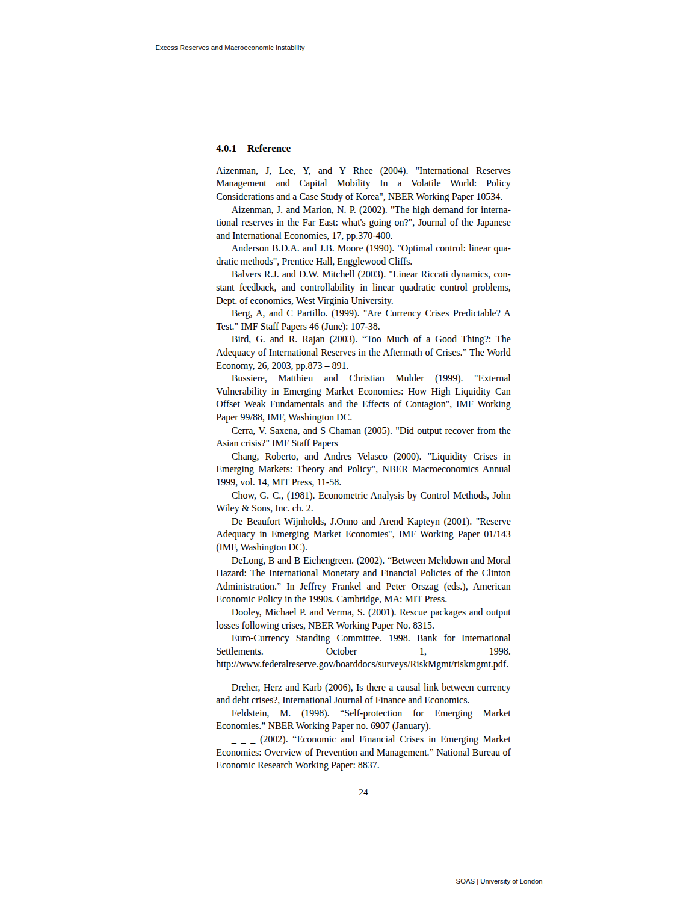Excess Reserves and Macroeconomic Instability
4.0.1 Reference
Aizenman, J, Lee, Y, and Y Rhee (2004). "International Reserves Management and Capital Mobility In a Volatile World: Policy Considerations and a Case Study of Korea", NBER Working Paper 10534.
Aizenman, J. and Marion, N. P. (2002). "The high demand for international reserves in the Far East: what's going on?", Journal of the Japanese and International Economies, 17, pp.370-400.
Anderson B.D.A. and J.B. Moore (1990). "Optimal control: linear quadratic methods", Prentice Hall, Engglewood Cliffs.
Balvers R.J. and D.W. Mitchell (2003). "Linear Riccati dynamics, constant feedback, and controllability in linear quadratic control problems, Dept. of economics, West Virginia University.
Berg, A, and C Partillo. (1999). "Are Currency Crises Predictable? A Test." IMF Staff Papers 46 (June): 107-38.
Bird, G. and R. Rajan (2003). “Too Much of a Good Thing?: The Adequacy of International Reserves in the Aftermath of Crises.” The World Economy, 26, 2003, pp.873 – 891.
Bussiere, Matthieu and Christian Mulder (1999). "External Vulnerability in Emerging Market Economies: How High Liquidity Can Offset Weak Fundamentals and the Effects of Contagion", IMF Working Paper 99/88, IMF, Washington DC.
Cerra, V. Saxena, and S Chaman (2005). "Did output recover from the Asian crisis?" IMF Staff Papers
Chang, Roberto, and Andres Velasco (2000). "Liquidity Crises in Emerging Markets: Theory and Policy", NBER Macroeconomics Annual 1999, vol. 14, MIT Press, 11-58.
Chow, G. C., (1981). Econometric Analysis by Control Methods, John Wiley & Sons, Inc. ch. 2.
De Beaufort Wijnholds, J.Onno and Arend Kapteyn (2001). "Reserve Adequacy in Emerging Market Economies", IMF Working Paper 01/143 (IMF, Washington DC).
DeLong, B and B Eichengreen. (2002). “Between Meltdown and Moral Hazard: The International Monetary and Financial Policies of the Clinton Administration.” In Jeffrey Frankel and Peter Orszag (eds.), American Economic Policy in the 1990s. Cambridge, MA: MIT Press.
Dooley, Michael P. and Verma, S. (2001). Rescue packages and output losses following crises, NBER Working Paper No. 8315.
Euro-Currency Standing Committee. 1998. Bank for International Settlements. October 1, 1998. http://www.federalreserve.gov/boarddocs/surveys/RiskMgmt/riskmgmt.pdf.
Dreher, Herz and Karb (2006), Is there a causal link between currency and debt crises?, International Journal of Finance and Economics.
Feldstein, M. (1998). “Self-protection for Emerging Market Economies.” NBER Working Paper no. 6907 (January).
_ _ _ (2002). “Economic and Financial Crises in Emerging Market Economies: Overview of Prevention and Management.” National Bureau of Economic Research Working Paper: 8837.
24
SOAS | University of London